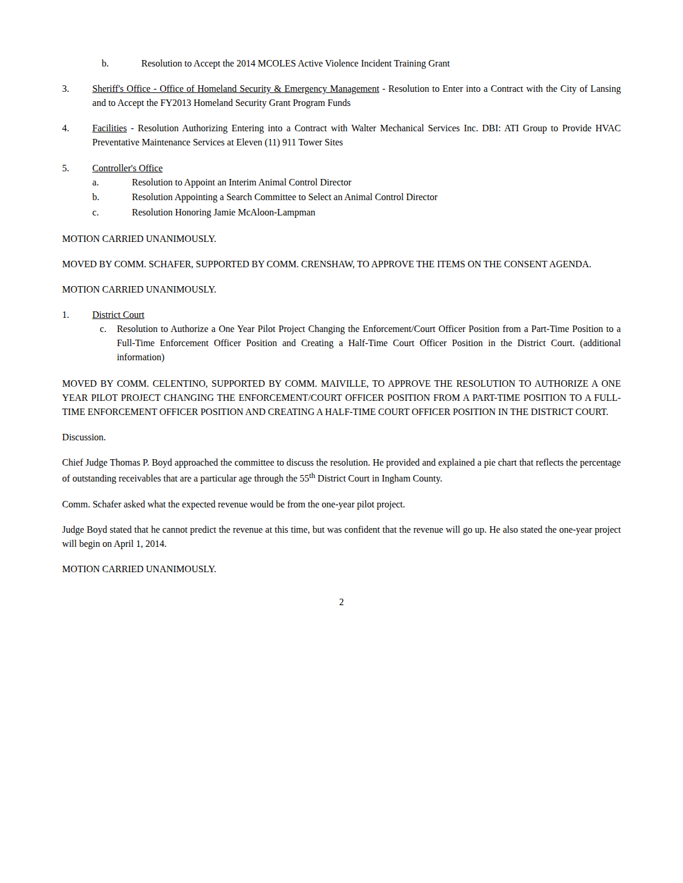b.
Resolution to Accept the 2014 MCOLES Active Violence Incident Training Grant
3.
Sheriff's Office - Office of Homeland Security & Emergency Management - Resolution to Enter into a Contract with the City of Lansing and to Accept the FY2013 Homeland Security Grant Program Funds
4.
Facilities - Resolution Authorizing Entering into a Contract with Walter Mechanical Services Inc. DBI: ATI Group to Provide HVAC Preventative Maintenance Services at Eleven (11) 911 Tower Sites
5.
Controller's Office
a.
Resolution to Appoint an Interim Animal Control Director
b.
Resolution Appointing a Search Committee to Select an Animal Control Director
c.
Resolution Honoring Jamie McAloon-Lampman
MOTION CARRIED UNANIMOUSLY.
MOVED BY COMM. SCHAFER, SUPPORTED BY COMM. CRENSHAW, TO APPROVE THE ITEMS ON THE CONSENT AGENDA.
MOTION CARRIED UNANIMOUSLY.
1.
District Court
c.
Resolution to Authorize a One Year Pilot Project Changing the Enforcement/Court Officer Position from a Part-Time Position to a Full-Time Enforcement Officer Position and Creating a Half-Time Court Officer Position in the District Court. (additional information)
MOVED BY COMM. CELENTINO, SUPPORTED BY COMM. MAIVILLE, TO APPROVE THE RESOLUTION TO AUTHORIZE A ONE YEAR PILOT PROJECT CHANGING THE ENFORCEMENT/COURT OFFICER POSITION FROM A PART-TIME POSITION TO A FULL-TIME ENFORCEMENT OFFICER POSITION AND CREATING A HALF-TIME COURT OFFICER POSITION IN THE DISTRICT COURT.
Discussion.
Chief Judge Thomas P. Boyd approached the committee to discuss the resolution. He provided and explained a pie chart that reflects the percentage of outstanding receivables that are a particular age through the 55th District Court in Ingham County.
Comm. Schafer asked what the expected revenue would be from the one-year pilot project.
Judge Boyd stated that he cannot predict the revenue at this time, but was confident that the revenue will go up. He also stated the one-year project will begin on April 1, 2014.
MOTION CARRIED UNANIMOUSLY.
2